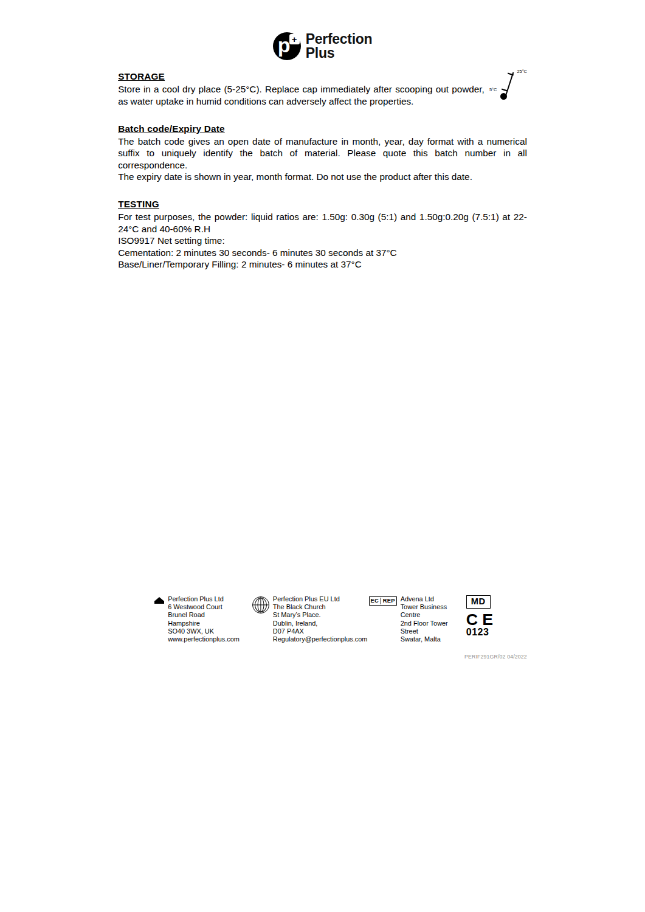Perfection Plus
STORAGE
25°C
5°C
Store in a cool dry place (5-25°C). Replace cap immediately after scooping out powder, as water uptake in humid conditions can adversely affect the properties.
Batch code/Expiry Date
The batch code gives an open date of manufacture in month, year, day format with a numerical suffix to uniquely identify the batch of material. Please quote this batch number in all correspondence.
The expiry date is shown in year, month format. Do not use the product after this date.
TESTING
For test purposes, the powder: liquid ratios are: 1.50g: 0.30g (5:1) and 1.50g:0.20g (7.5:1) at 22-24°C and 40-60% R.H
ISO9917 Net setting time:
Cementation: 2 minutes 30 seconds- 6 minutes 30 seconds at 37°C
Base/Liner/Temporary Filling: 2 minutes- 6 minutes at 37°C
Perfection Plus Ltd
6 Westwood Court
Brunel Road
Hampshire
SO40 3WX, UK
www.perfectionplus.com
Perfection Plus EU Ltd
The Black Church
St Mary’s Place.
Dublin, Ireland,
D07 P4AX
Regulatory@perfectionplus.com
EC REP
Advena Ltd
Tower Business Centre
2nd Floor Tower Street
Swatar, Malta
MD
C E
0123
PERIF291GR/02 04/2022